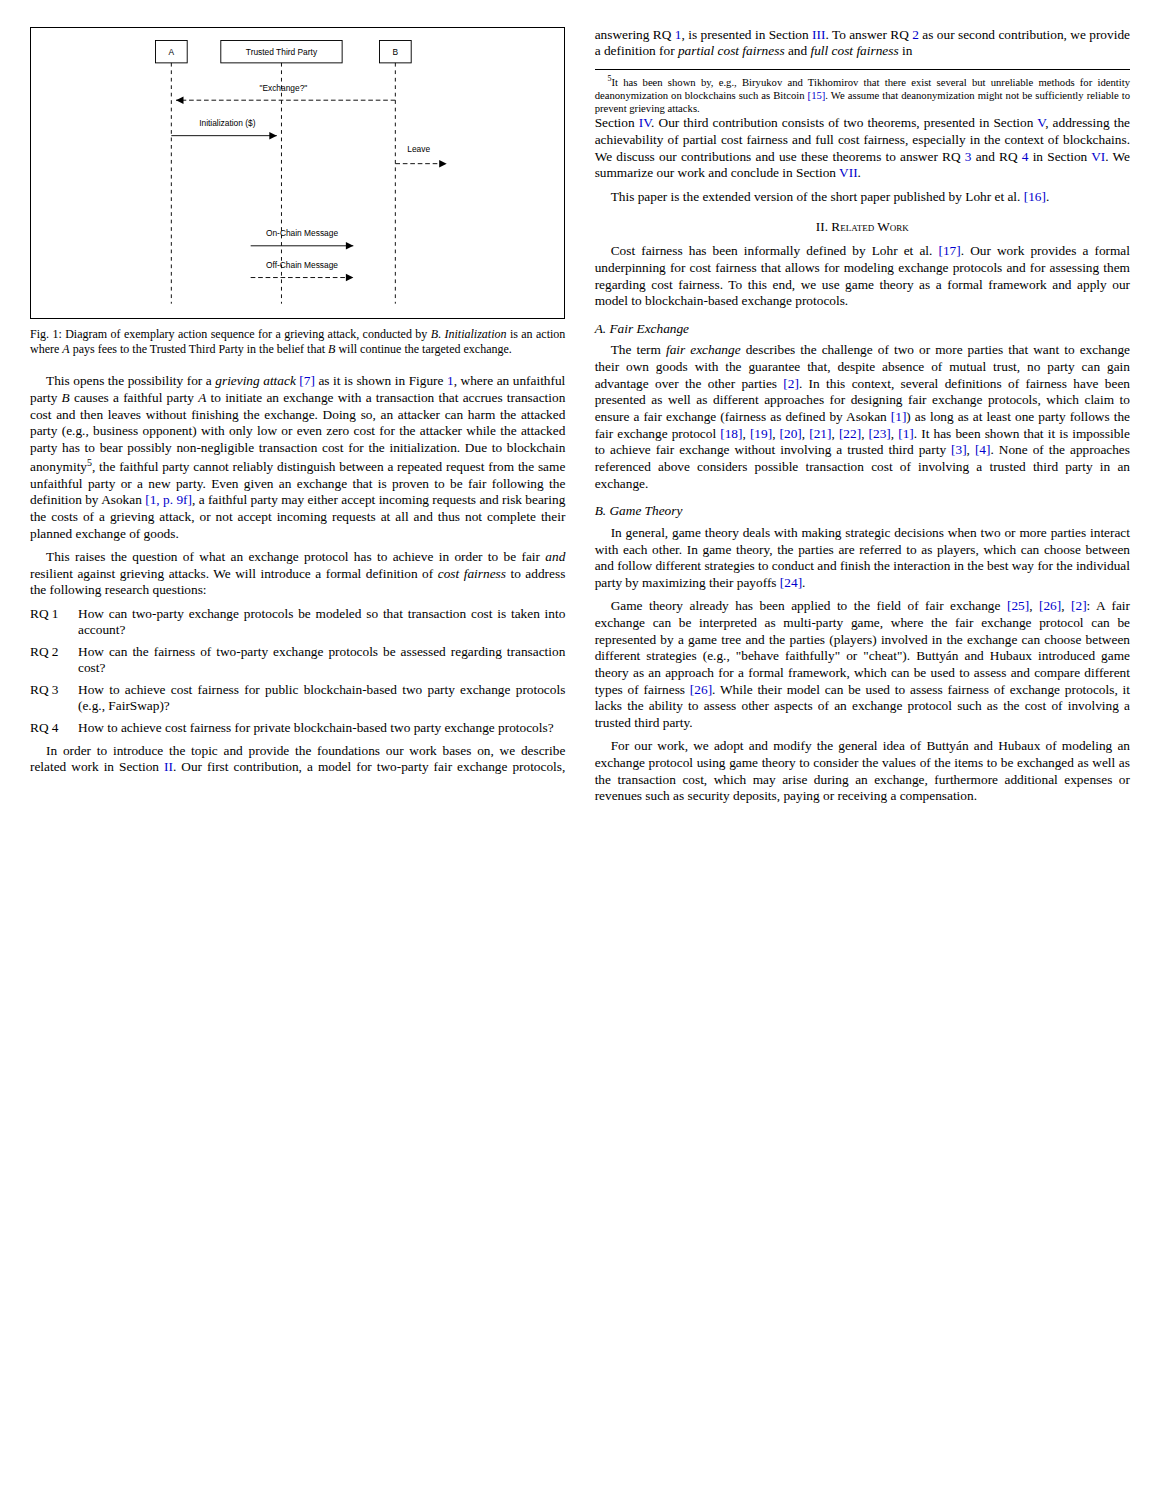A Trusted Third Party B "Exchange?" Initialization ($) Leave On-Chain Message Off-Chain Message
Fig. 1: Diagram of exemplary action sequence for a grieving attack, conducted by B. Initialization is an action where A pays fees to the Trusted Third Party in the belief that B will continue the targeted exchange.
This opens the possibility for a grieving attack [7] as it is shown in Figure 1, where an unfaithful party B causes a faithful party A to initiate an exchange with a transaction that accrues transaction cost and then leaves without finishing the exchange. Doing so, an attacker can harm the attacked party (e.g., business opponent) with only low or even zero cost for the attacker while the attacked party has to bear possibly non-negligible transaction cost for the initialization. Due to blockchain anonymity5, the faithful party cannot reliably distinguish between a repeated request from the same unfaithful party or a new party. Even given an exchange that is proven to be fair following the definition by Asokan [1, p. 9f], a faithful party may either accept incoming requests and risk bearing the costs of a grieving attack, or not accept incoming requests at all and thus not complete their planned exchange of goods.
This raises the question of what an exchange protocol has to achieve in order to be fair and resilient against grieving attacks. We will introduce a formal definition of cost fairness to address the following research questions:
RQ 1 How can two-party exchange protocols be modeled so that transaction cost is taken into account?
RQ 2 How can the fairness of two-party exchange protocols be assessed regarding transaction cost?
RQ 3 How to achieve cost fairness for public blockchain-based two party exchange protocols (e.g., FairSwap)?
RQ 4 How to achieve cost fairness for private blockchain-based two party exchange protocols?
In order to introduce the topic and provide the foundations our work bases on, we describe related work in Section II. Our first contribution, a model for two-party fair exchange protocols, answering RQ 1, is presented in Section III. To answer RQ 2 as our second contribution, we provide a definition for partial cost fairness and full cost fairness in
5It has been shown by, e.g., Biryukov and Tikhomirov that there exist several but unreliable methods for identity deanonymization on blockchains such as Bitcoin [15]. We assume that deanonymization might not be sufficiently reliable to prevent grieving attacks.
Section IV. Our third contribution consists of two theorems, presented in Section V, addressing the achievability of partial cost fairness and full cost fairness, especially in the context of blockchains. We discuss our contributions and use these theorems to answer RQ 3 and RQ 4 in Section VI. We summarize our work and conclude in Section VII.
This paper is the extended version of the short paper published by Lohr et al. [16].
II. Related Work
Cost fairness has been informally defined by Lohr et al. [17]. Our work provides a formal underpinning for cost fairness that allows for modeling exchange protocols and for assessing them regarding cost fairness. To this end, we use game theory as a formal framework and apply our model to blockchain-based exchange protocols.
A. Fair Exchange
The term fair exchange describes the challenge of two or more parties that want to exchange their own goods with the guarantee that, despite absence of mutual trust, no party can gain advantage over the other parties [2]. In this context, several definitions of fairness have been presented as well as different approaches for designing fair exchange protocols, which claim to ensure a fair exchange (fairness as defined by Asokan [1]) as long as at least one party follows the fair exchange protocol [18], [19], [20], [21], [22], [23], [1]. It has been shown that it is impossible to achieve fair exchange without involving a trusted third party [3], [4]. None of the approaches referenced above considers possible transaction cost of involving a trusted third party in an exchange.
B. Game Theory
In general, game theory deals with making strategic decisions when two or more parties interact with each other. In game theory, the parties are referred to as players, which can choose between and follow different strategies to conduct and finish the interaction in the best way for the individual party by maximizing their payoffs [24].
Game theory already has been applied to the field of fair exchange [25], [26], [2]: A fair exchange can be interpreted as multi-party game, where the fair exchange protocol can be represented by a game tree and the parties (players) involved in the exchange can choose between different strategies (e.g., "behave faithfully" or "cheat"). Buttyán and Hubaux introduced game theory as an approach for a formal framework, which can be used to assess and compare different types of fairness [26]. While their model can be used to assess fairness of exchange protocols, it lacks the ability to assess other aspects of an exchange protocol such as the cost of involving a trusted third party.
For our work, we adopt and modify the general idea of Buttyán and Hubaux of modeling an exchange protocol using game theory to consider the values of the items to be exchanged as well as the transaction cost, which may arise during an exchange, furthermore additional expenses or revenues such as security deposits, paying or receiving a compensation.